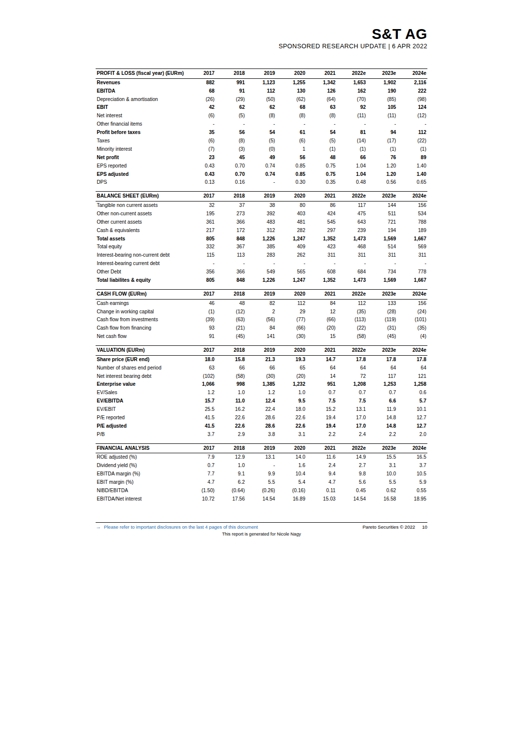S&T AG
SPONSORED RESEARCH UPDATE | 6 APR 2022
| PROFIT & LOSS (fiscal year) (EURm) | 2017 | 2018 | 2019 | 2020 | 2021 | 2022e | 2023e | 2024e |
| --- | --- | --- | --- | --- | --- | --- | --- | --- |
| Revenues | 882 | 991 | 1,123 | 1,255 | 1,342 | 1,653 | 1,902 | 2,116 |
| EBITDA | 68 | 91 | 112 | 130 | 126 | 162 | 190 | 222 |
| Depreciation & amortisation | (26) | (29) | (50) | (62) | (64) | (70) | (85) | (98) |
| EBIT | 42 | 62 | 62 | 68 | 63 | 92 | 105 | 124 |
| Net interest | (6) | (5) | (8) | (8) | (8) | (11) | (11) | (12) |
| Other financial items | - | - | - | - | - | - | - | - |
| Profit before taxes | 35 | 56 | 54 | 61 | 54 | 81 | 94 | 112 |
| Taxes | (6) | (8) | (5) | (6) | (5) | (14) | (17) | (22) |
| Minority interest | (7) | (3) | (0) | 1 | (1) | (1) | (1) | (1) |
| Net profit | 23 | 45 | 49 | 56 | 48 | 66 | 76 | 89 |
| EPS reported | 0.43 | 0.70 | 0.74 | 0.85 | 0.75 | 1.04 | 1.20 | 1.40 |
| EPS adjusted | 0.43 | 0.70 | 0.74 | 0.85 | 0.75 | 1.04 | 1.20 | 1.40 |
| DPS | 0.13 | 0.16 | - | 0.30 | 0.35 | 0.48 | 0.56 | 0.65 |
| BALANCE SHEET (EURm) | 2017 | 2018 | 2019 | 2020 | 2021 | 2022e | 2023e | 2024e |
| Tangible non current assets | 32 | 37 | 38 | 80 | 86 | 117 | 144 | 156 |
| Other non-current assets | 195 | 273 | 392 | 403 | 424 | 475 | 511 | 534 |
| Other current assets | 361 | 366 | 483 | 481 | 545 | 643 | 721 | 788 |
| Cash & equivalents | 217 | 172 | 312 | 282 | 297 | 239 | 194 | 189 |
| Total assets | 805 | 848 | 1,226 | 1,247 | 1,352 | 1,473 | 1,569 | 1,667 |
| Total equity | 332 | 367 | 385 | 409 | 423 | 468 | 514 | 569 |
| Interest-bearing non-current debt | 115 | 113 | 283 | 262 | 311 | 311 | 311 | 311 |
| Interest-bearing current debt | - | - | - | - | - | - | - | - |
| Other Debt | 356 | 366 | 549 | 565 | 608 | 684 | 734 | 778 |
| Total liabilites & equity | 805 | 848 | 1,226 | 1,247 | 1,352 | 1,473 | 1,569 | 1,667 |
| CASH FLOW (EURm) | 2017 | 2018 | 2019 | 2020 | 2021 | 2022e | 2023e | 2024e |
| Cash earnings | 46 | 48 | 82 | 112 | 84 | 112 | 133 | 156 |
| Change in working capital | (1) | (12) | 2 | 29 | 12 | (35) | (28) | (24) |
| Cash flow from investments | (39) | (63) | (56) | (77) | (66) | (113) | (119) | (101) |
| Cash flow from financing | 93 | (21) | 84 | (66) | (20) | (22) | (31) | (35) |
| Net cash flow | 91 | (45) | 141 | (30) | 15 | (58) | (45) | (4) |
| VALUATION (EURm) | 2017 | 2018 | 2019 | 2020 | 2021 | 2022e | 2023e | 2024e |
| Share price (EUR end) | 18.0 | 15.8 | 21.3 | 19.3 | 14.7 | 17.8 | 17.8 | 17.8 |
| Number of shares end period | 63 | 66 | 66 | 65 | 64 | 64 | 64 | 64 |
| Net interest bearing debt | (102) | (58) | (30) | (20) | 14 | 72 | 117 | 121 |
| Enterprise value | 1,066 | 998 | 1,385 | 1,232 | 951 | 1,208 | 1,253 | 1,258 |
| EV/Sales | 1.2 | 1.0 | 1.2 | 1.0 | 0.7 | 0.7 | 0.7 | 0.6 |
| EV/EBITDA | 15.7 | 11.0 | 12.4 | 9.5 | 7.5 | 7.5 | 6.6 | 5.7 |
| EV/EBIT | 25.5 | 16.2 | 22.4 | 18.0 | 15.2 | 13.1 | 11.9 | 10.1 |
| P/E reported | 41.5 | 22.6 | 28.6 | 22.6 | 19.4 | 17.0 | 14.8 | 12.7 |
| P/E adjusted | 41.5 | 22.6 | 28.6 | 22.6 | 19.4 | 17.0 | 14.8 | 12.7 |
| P/B | 3.7 | 2.9 | 3.8 | 3.1 | 2.2 | 2.4 | 2.2 | 2.0 |
| FINANCIAL ANALYSIS | 2017 | 2018 | 2019 | 2020 | 2021 | 2022e | 2023e | 2024e |
| ROE adjusted (%) | 7.9 | 12.9 | 13.1 | 14.0 | 11.6 | 14.9 | 15.5 | 16.5 |
| Dividend yield (%) | 0.7 | 1.0 | - | 1.6 | 2.4 | 2.7 | 3.1 | 3.7 |
| EBITDA margin (%) | 7.7 | 9.1 | 9.9 | 10.4 | 9.4 | 9.8 | 10.0 | 10.5 |
| EBIT margin (%) | 4.7 | 6.2 | 5.5 | 5.4 | 4.7 | 5.6 | 5.5 | 5.9 |
| NIBD/EBITDA | (1.50) | (0.64) | (0.26) | (0.16) | 0.11 | 0.45 | 0.62 | 0.55 |
| EBITDA/Net interest | 10.72 | 17.56 | 14.54 | 16.89 | 15.03 | 14.54 | 16.58 | 18.95 |
→ Please refer to important disclosures on the last 4 pages of this document
Pareto Securities © 2022 10
This report is generated for Nicole Nagy